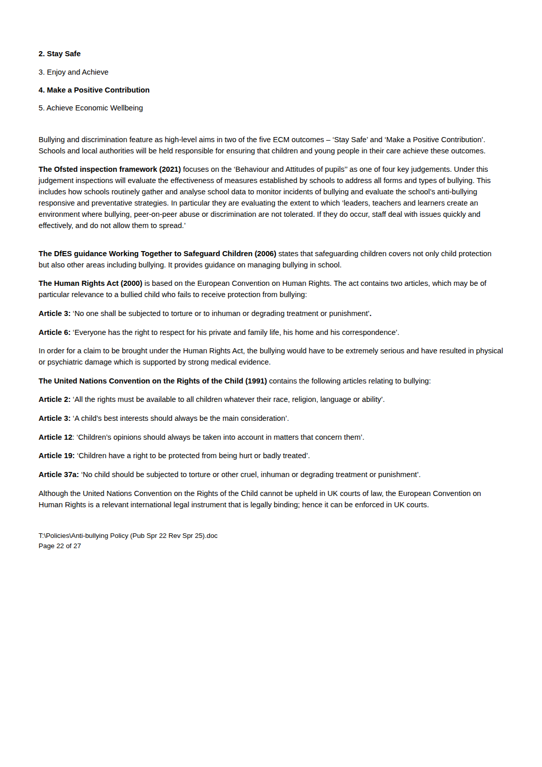2. Stay Safe
3. Enjoy and Achieve
4. Make a Positive Contribution
5. Achieve Economic Wellbeing
Bullying and discrimination feature as high-level aims in two of the five ECM outcomes – ‘Stay Safe’ and ‘Make a Positive Contribution’. Schools and local authorities will be held responsible for ensuring that children and young people in their care achieve these outcomes.
The Ofsted inspection framework (2021) focuses on the ‘Behaviour and Attitudes of pupils’’ as one of four key judgements. Under this judgement inspections will evaluate the effectiveness of measures established by schools to address all forms and types of bullying. This includes how schools routinely gather and analyse school data to monitor incidents of bullying and evaluate the school’s anti-bullying responsive and preventative strategies. In particular they are evaluating the extent to which ‘leaders, teachers and learners create an environment where bullying, peer-on-peer abuse or discrimination are not tolerated. If they do occur, staff deal with issues quickly and effectively, and do not allow them to spread.’
The DfES guidance Working Together to Safeguard Children (2006) states that safeguarding children covers not only child protection but also other areas including bullying. It provides guidance on managing bullying in school.
The Human Rights Act (2000) is based on the European Convention on Human Rights. The act contains two articles, which may be of particular relevance to a bullied child who fails to receive protection from bullying:
Article 3: ‘No one shall be subjected to torture or to inhuman or degrading treatment or punishment’.
Article 6: ‘Everyone has the right to respect for his private and family life, his home and his correspondence’.
In order for a claim to be brought under the Human Rights Act, the bullying would have to be extremely serious and have resulted in physical or psychiatric damage which is supported by strong medical evidence.
The United Nations Convention on the Rights of the Child (1991) contains the following articles relating to bullying:
Article 2: ‘All the rights must be available to all children whatever their race, religion, language or ability’.
Article 3: ‘A child’s best interests should always be the main consideration’.
Article 12: ‘Children’s opinions should always be taken into account in matters that concern them’.
Article 19: ‘Children have a right to be protected from being hurt or badly treated’.
Article 37a: ‘No child should be subjected to torture or other cruel, inhuman or degrading treatment or punishment’.
Although the United Nations Convention on the Rights of the Child cannot be upheld in UK courts of law, the European Convention on Human Rights is a relevant international legal instrument that is legally binding; hence it can be enforced in UK courts.
T:\Policies\Anti-bullying Policy (Pub Spr 22 Rev Spr 25).doc
Page 22 of 27